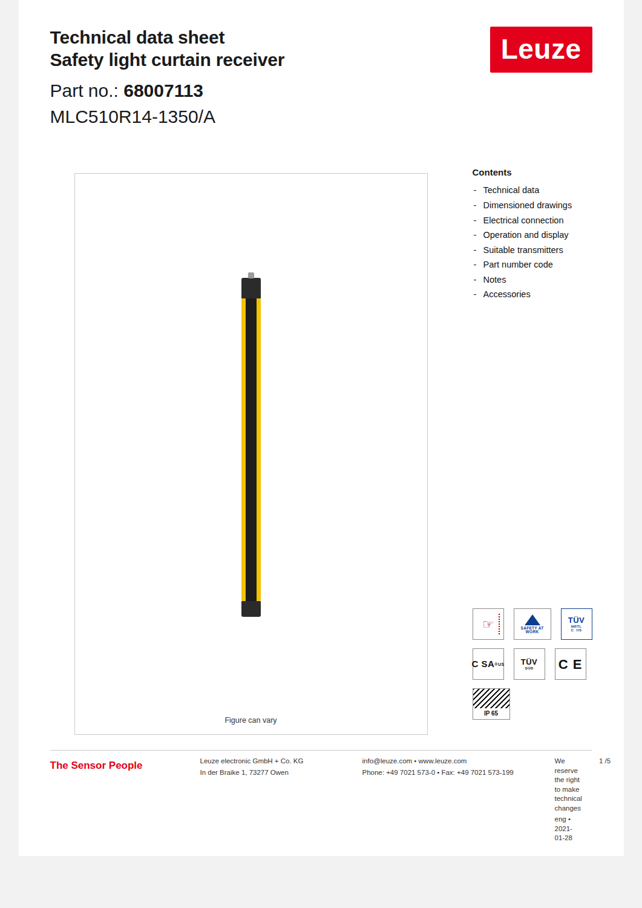Technical data sheet
Safety light curtain receiver
Part no.: 68007113
MLC510R14-1350/A
Leuze
Figure can vary
Contents
Technical data
Dimensioned drawings
Electrical connection
Operation and display
Suitable transmitters
Part number code
Notes
Accessories
☞
SAFETY AT WORK
TÜV
NRTL
C US
C SA®
US
TÜV
SÜD
C E
IP 65
The Sensor People
Leuze electronic GmbH + Co. KG
In der Braike 1, 73277 Owen
info@leuze.com • www.leuze.com
Phone: +49 7021 573-0 • Fax: +49 7021 573-199
We reserve the right to make technical changes
eng • 2021-01-28
1 /5